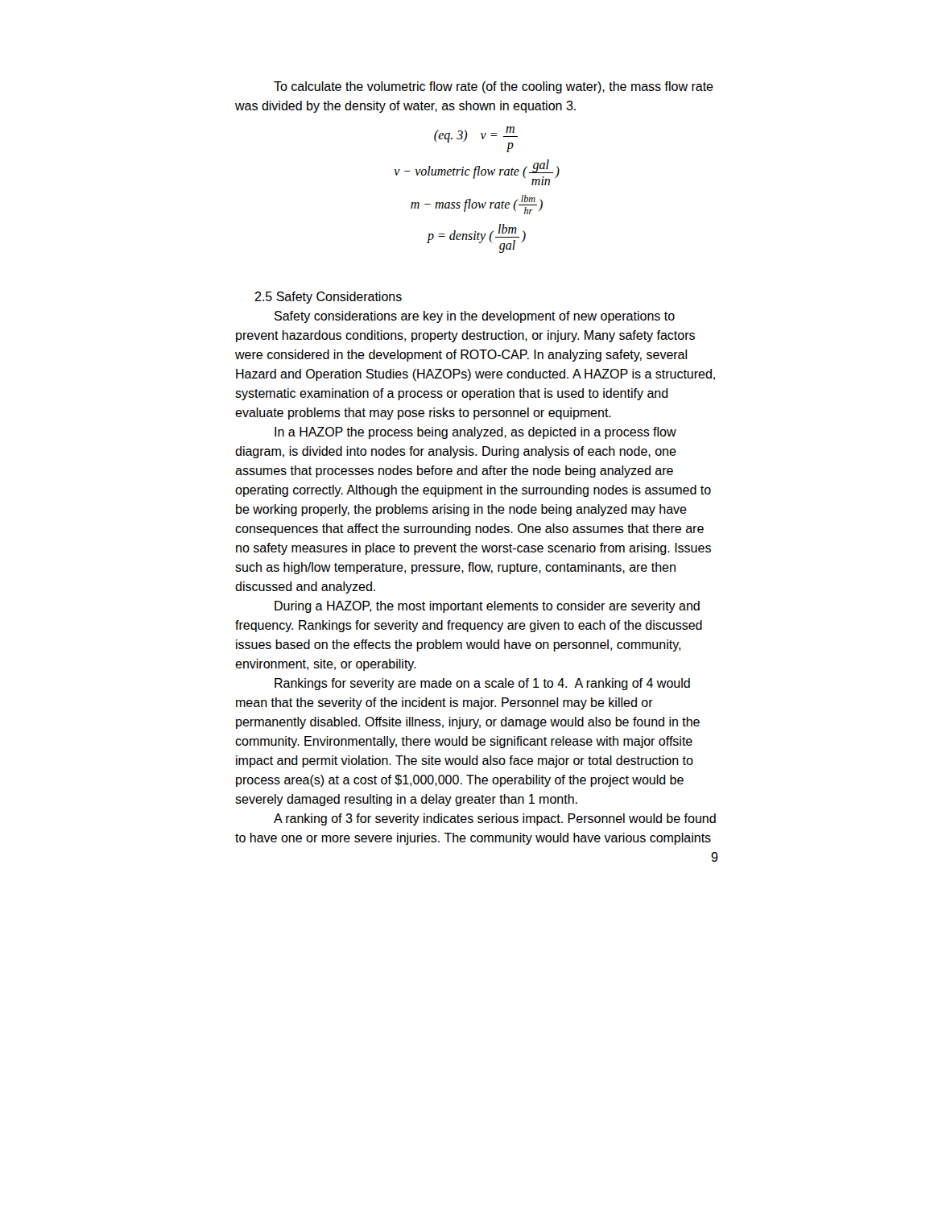To calculate the volumetric flow rate (of the cooling water), the mass flow rate was divided by the density of water, as shown in equation 3.
(eq. 3) v = mp
v − volumetric flow rate (gal min)
m − mass flow rate (lbm hr)
p = density (lbm gal)
2.5 Safety Considerations
Safety considerations are key in the development of new operations to prevent hazardous conditions, property destruction, or injury. Many safety factors were considered in the development of ROTO-CAP. In analyzing safety, several Hazard and Operation Studies (HAZOPs) were conducted. A HAZOP is a structured, systematic examination of a process or operation that is used to identify and evaluate problems that may pose risks to personnel or equipment.
In a HAZOP the process being analyzed, as depicted in a process flow diagram, is divided into nodes for analysis. During analysis of each node, one assumes that processes nodes before and after the node being analyzed are operating correctly. Although the equipment in the surrounding nodes is assumed to be working properly, the problems arising in the node being analyzed may have consequences that affect the surrounding nodes. One also assumes that there are no safety measures in place to prevent the worst-case scenario from arising. Issues such as high/low temperature, pressure, flow, rupture, contaminants, are then discussed and analyzed.
During a HAZOP, the most important elements to consider are severity and frequency. Rankings for severity and frequency are given to each of the discussed issues based on the effects the problem would have on personnel, community, environment, site, or operability.
Rankings for severity are made on a scale of 1 to 4. A ranking of 4 would mean that the severity of the incident is major. Personnel may be killed or permanently disabled. Offsite illness, injury, or damage would also be found in the community. Environmentally, there would be significant release with major offsite impact and permit violation. The site would also face major or total destruction to process area(s) at a cost of $1,000,000. The operability of the project would be severely damaged resulting in a delay greater than 1 month.
A ranking of 3 for severity indicates serious impact. Personnel would be found to have one or more severe injuries. The community would have various complaints
9